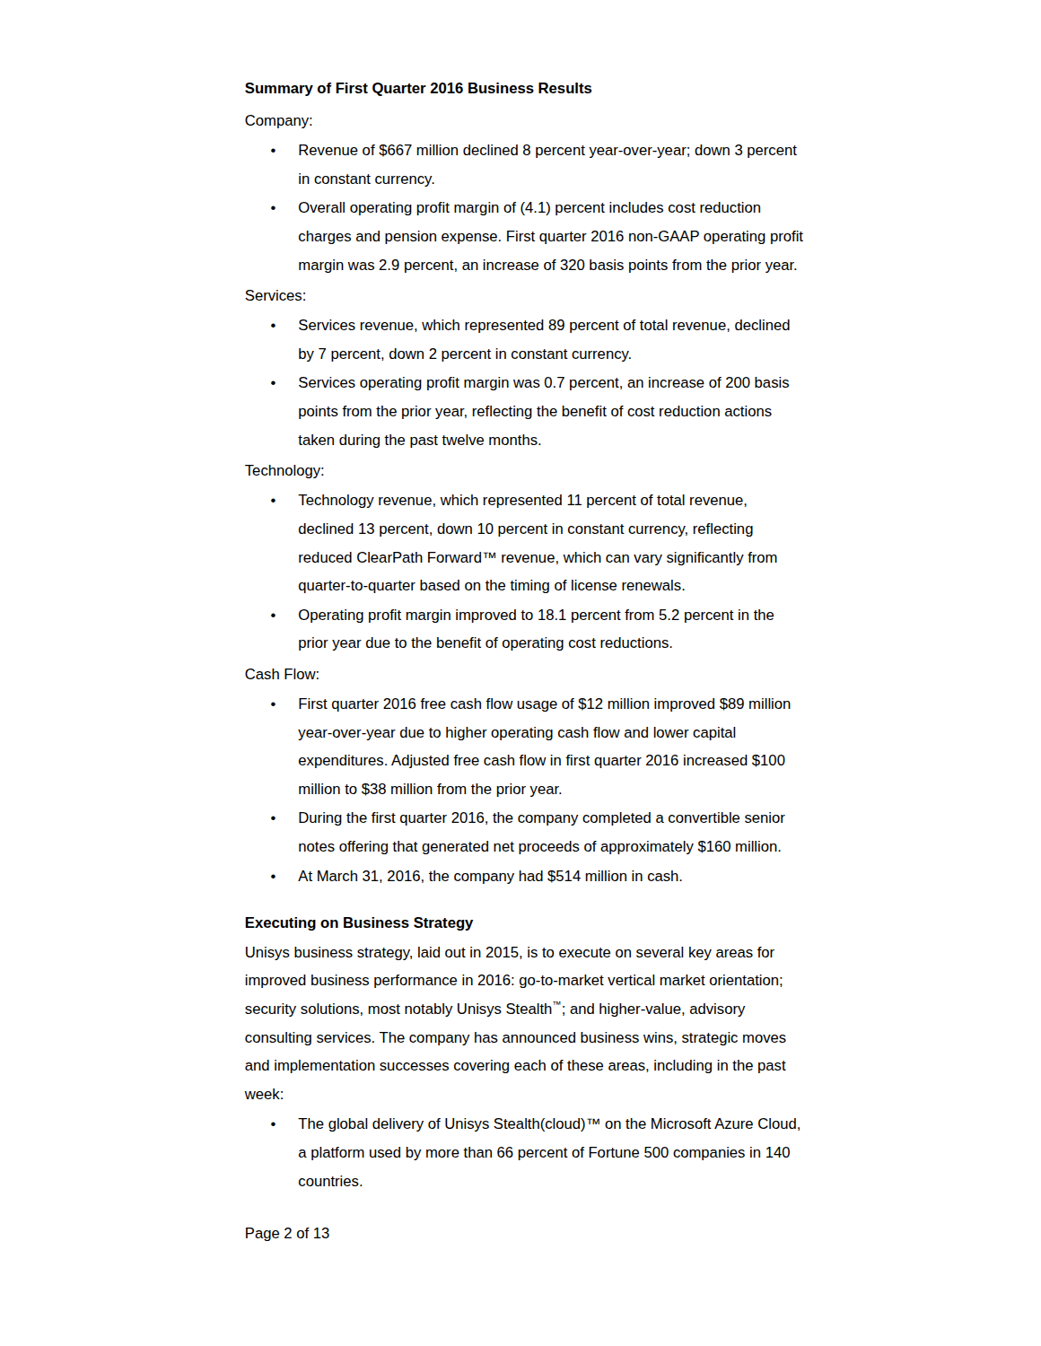Summary of First Quarter 2016 Business Results
Company:
Revenue of $667 million declined 8 percent year-over-year; down 3 percent in constant currency.
Overall operating profit margin of (4.1) percent includes cost reduction charges and pension expense. First quarter 2016 non-GAAP operating profit margin was 2.9 percent, an increase of 320 basis points from the prior year.
Services:
Services revenue, which represented 89 percent of total revenue, declined by 7 percent, down 2 percent in constant currency.
Services operating profit margin was 0.7 percent, an increase of 200 basis points from the prior year, reflecting the benefit of cost reduction actions taken during the past twelve months.
Technology:
Technology revenue, which represented 11 percent of total revenue, declined 13 percent, down 10 percent in constant currency, reflecting reduced ClearPath Forward™ revenue, which can vary significantly from quarter-to-quarter based on the timing of license renewals.
Operating profit margin improved to 18.1 percent from 5.2 percent in the prior year due to the benefit of operating cost reductions.
Cash Flow:
First quarter 2016 free cash flow usage of $12 million improved $89 million year-over-year due to higher operating cash flow and lower capital expenditures. Adjusted free cash flow in first quarter 2016 increased $100 million to $38 million from the prior year.
During the first quarter 2016, the company completed a convertible senior notes offering that generated net proceeds of approximately $160 million.
At March 31, 2016, the company had $514 million in cash.
Executing on Business Strategy
Unisys business strategy, laid out in 2015, is to execute on several key areas for improved business performance in 2016: go-to-market vertical market orientation; security solutions, most notably Unisys Stealth™; and higher-value, advisory consulting services. The company has announced business wins, strategic moves and implementation successes covering each of these areas, including in the past week:
The global delivery of Unisys Stealth(cloud)™ on the Microsoft Azure Cloud, a platform used by more than 66 percent of Fortune 500 companies in 140 countries.
Page 2 of 13